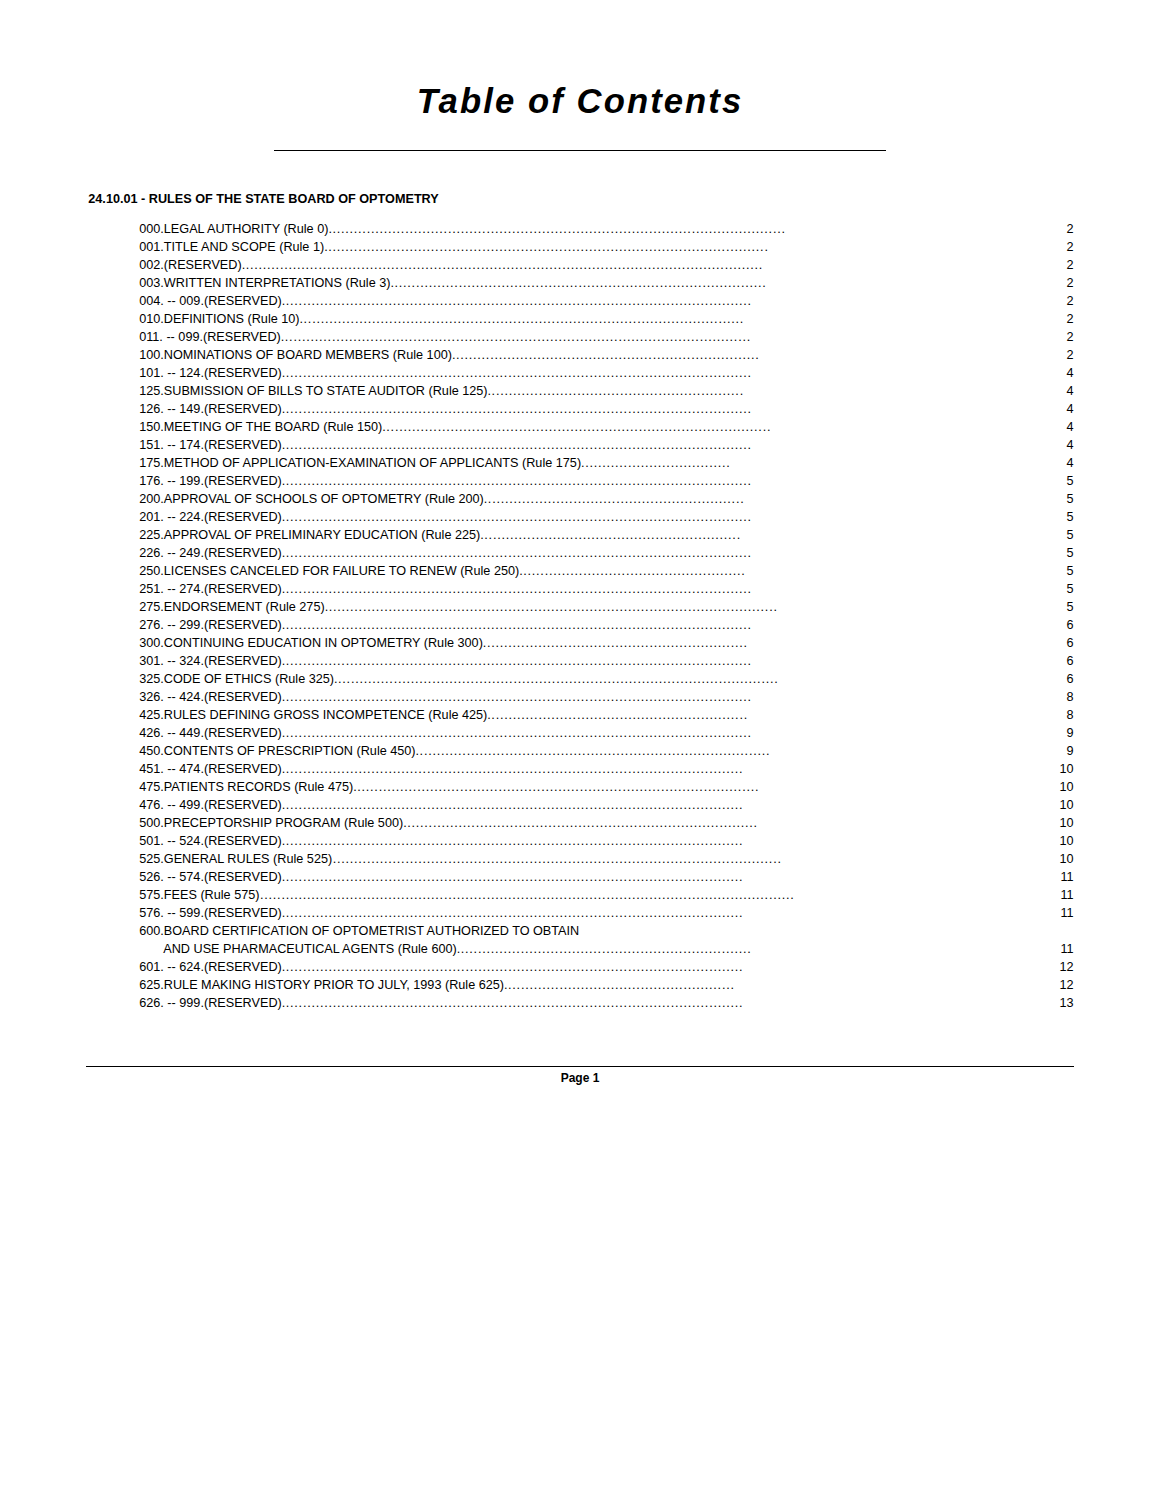Table of Contents
24.10.01 - RULES OF THE STATE BOARD OF OPTOMETRY
000. LEGAL AUTHORITY (Rule 0)........................................................................................................... 2
001. TITLE AND SCOPE (Rule 1)........................................................................................................ 2
002.(RESERVED).......................................................................................................................... 2
003. WRITTEN INTERPRETATIONS (Rule 3)........................................................................................ 2
004. -- 009.(RESERVED).............................................................................................................. 2
010. DEFINITIONS (Rule 10)........................................................................................................ 2
011. -- 099.(RESERVED).............................................................................................................. 2
100. NOMINATIONS OF BOARD MEMBERS (Rule 100)........................................................................ 2
101. -- 124.(RESERVED).............................................................................................................. 4
125. SUBMISSION OF BILLS TO STATE AUDITOR (Rule 125)............................................................ 4
126. -- 149.(RESERVED).............................................................................................................. 4
150. MEETING OF THE BOARD (Rule 150)........................................................................................... 4
151. -- 174.(RESERVED).............................................................................................................. 4
175. METHOD OF APPLICATION-EXAMINATION OF APPLICANTS (Rule 175)................................... 4
176. -- 199.(RESERVED).............................................................................................................. 5
200. APPROVAL OF SCHOOLS OF OPTOMETRY (Rule 200)............................................................. 5
201. -- 224.(RESERVED).............................................................................................................. 5
225. APPROVAL OF PRELIMINARY EDUCATION (Rule 225)............................................................. 5
226. -- 249.(RESERVED).............................................................................................................. 5
250. LICENSES CANCELED FOR FAILURE TO RENEW (Rule 250)..................................................... 5
251. -- 274.(RESERVED).............................................................................................................. 5
275. ENDORSEMENT (Rule 275).......................................................................................................... 5
276. -- 299.(RESERVED).............................................................................................................. 6
300. CONTINUING EDUCATION IN OPTOMETRY (Rule 300).............................................................. 6
301. -- 324.(RESERVED).............................................................................................................. 6
325. CODE OF ETHICS (Rule 325)........................................................................................................ 6
326. -- 424.(RESERVED).............................................................................................................. 8
425. RULES DEFINING GROSS INCOMPETENCE (Rule 425)............................................................. 8
426. -- 449.(RESERVED).............................................................................................................. 9
450. CONTENTS OF PRESCRIPTION (Rule 450)................................................................................... 9
451. -- 474.(RESERVED)............................................................................................................ 10
475. PATIENTS RECORDS (Rule 475)............................................................................................... 10
476. -- 499.(RESERVED)............................................................................................................ 10
500. PRECEPTORSHIP PROGRAM (Rule 500)................................................................................... 10
501. -- 524.(RESERVED)............................................................................................................ 10
525. GENERAL RULES (Rule 525)......................................................................................................... 10
526. -- 574.(RESERVED)............................................................................................................ 11
575. FEES (Rule 575)............................................................................................................................. 11
576. -- 599.(RESERVED)............................................................................................................ 11
600. BOARD CERTIFICATION OF OPTOMETRIST AUTHORIZED TO OBTAIN AND USE PHARMACEUTICAL AGENTS (Rule 600)..................................................................... 11
601. -- 624.(RESERVED)............................................................................................................ 12
625. RULE MAKING HISTORY PRIOR TO JULY, 1993 (Rule 625)...................................................... 12
626. -- 999.(RESERVED)............................................................................................................ 13
Page 1